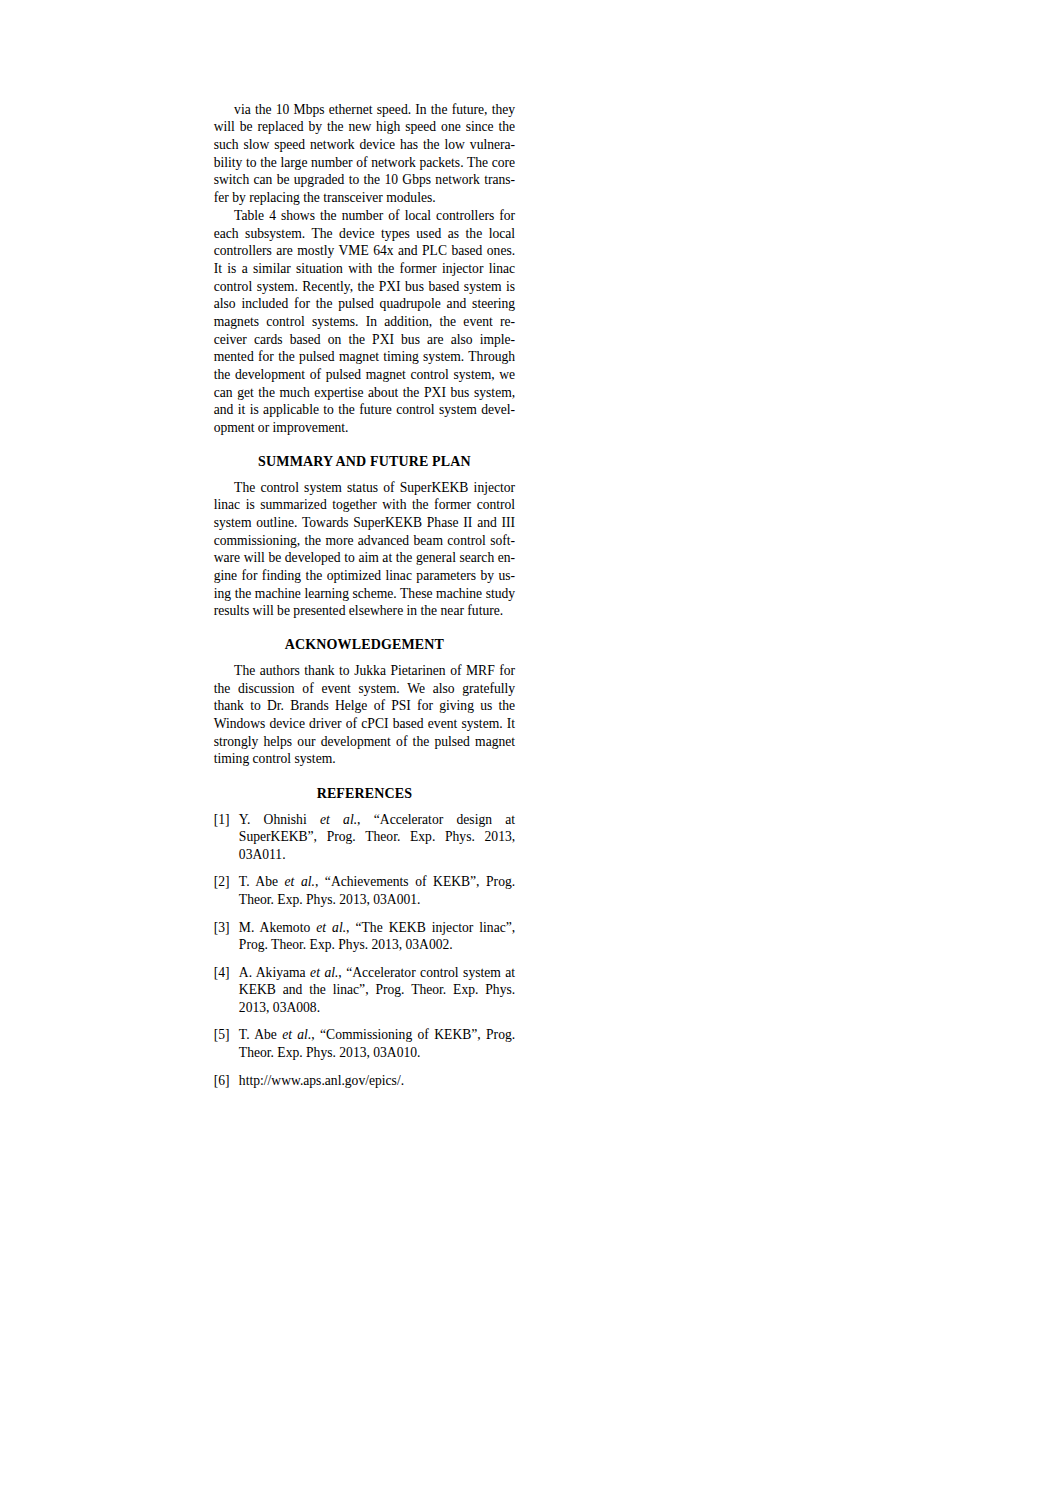via the 10 Mbps ethernet speed. In the future, they will be replaced by the new high speed one since the such slow speed network device has the low vulnerability to the large number of network packets. The core switch can be upgraded to the 10 Gbps network transfer by replacing the transceiver modules.
Table 4 shows the number of local controllers for each subsystem. The device types used as the local controllers are mostly VME 64x and PLC based ones. It is a similar situation with the former injector linac control system. Recently, the PXI bus based system is also included for the pulsed quadrupole and steering magnets control systems. In addition, the event receiver cards based on the PXI bus are also implemented for the pulsed magnet timing system. Through the development of pulsed magnet control system, we can get the much expertise about the PXI bus system, and it is applicable to the future control system development or improvement.
Summary and Future Plan
The control system status of SuperKEKB injector linac is summarized together with the former control system outline. Towards SuperKEKB Phase II and III commissioning, the more advanced beam control software will be developed to aim at the general search engine for finding the optimized linac parameters by using the machine learning scheme. These machine study results will be presented elsewhere in the near future.
Acknowledgement
The authors thank to Jukka Pietarinen of MRF for the discussion of event system. We also gratefully thank to Dr. Brands Helge of PSI for giving us the Windows device driver of cPCI based event system. It strongly helps our development of the pulsed magnet timing control system.
References
[1] Y. Ohnishi et al., “Accelerator design at SuperKEKB”, Prog. Theor. Exp. Phys. 2013, 03A011.
[2] T. Abe et al., “Achievements of KEKB”, Prog. Theor. Exp. Phys. 2013, 03A001.
[3] M. Akemoto et al., “The KEKB injector linac”, Prog. Theor. Exp. Phys. 2013, 03A002.
[4] A. Akiyama et al., “Accelerator control system at KEKB and the linac”, Prog. Theor. Exp. Phys. 2013, 03A008.
[5] T. Abe et al., “Commissioning of KEKB”, Prog. Theor. Exp. Phys. 2013, 03A010.
[6] http://www.aps.anl.gov/epics/.